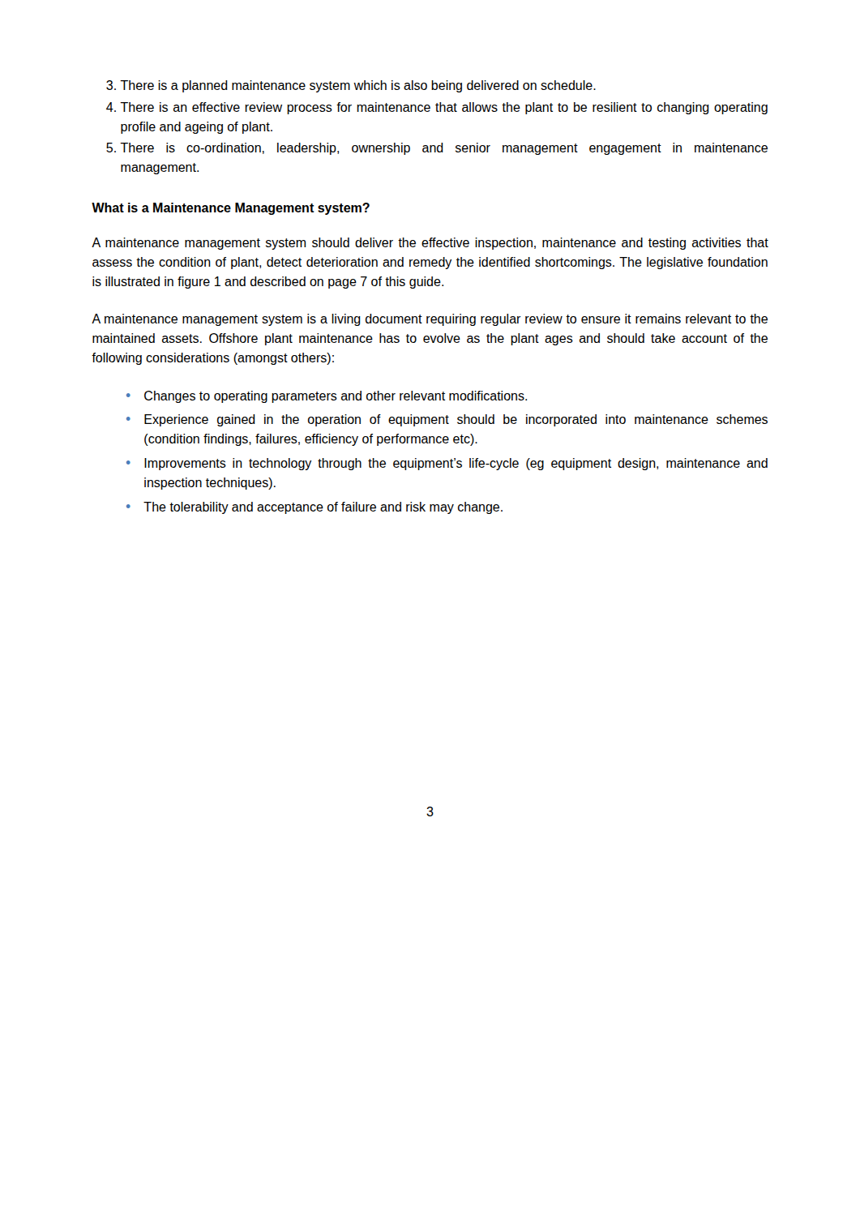There is a planned maintenance system which is also being delivered on schedule.
There is an effective review process for maintenance that allows the plant to be resilient to changing operating profile and ageing of plant.
There is co-ordination, leadership, ownership and senior management engagement in maintenance management.
What is a Maintenance Management system?
A maintenance management system should deliver the effective inspection, maintenance and testing activities that assess the condition of plant, detect deterioration and remedy the identified shortcomings. The legislative foundation is illustrated in figure 1 and described on page 7 of this guide.
A maintenance management system is a living document requiring regular review to ensure it remains relevant to the maintained assets. Offshore plant maintenance has to evolve as the plant ages and should take account of the following considerations (amongst others):
Changes to operating parameters and other relevant modifications.
Experience gained in the operation of equipment should be incorporated into maintenance schemes (condition findings, failures, efficiency of performance etc).
Improvements in technology through the equipment’s life-cycle (eg equipment design, maintenance and inspection techniques).
The tolerability and acceptance of failure and risk may change.
3